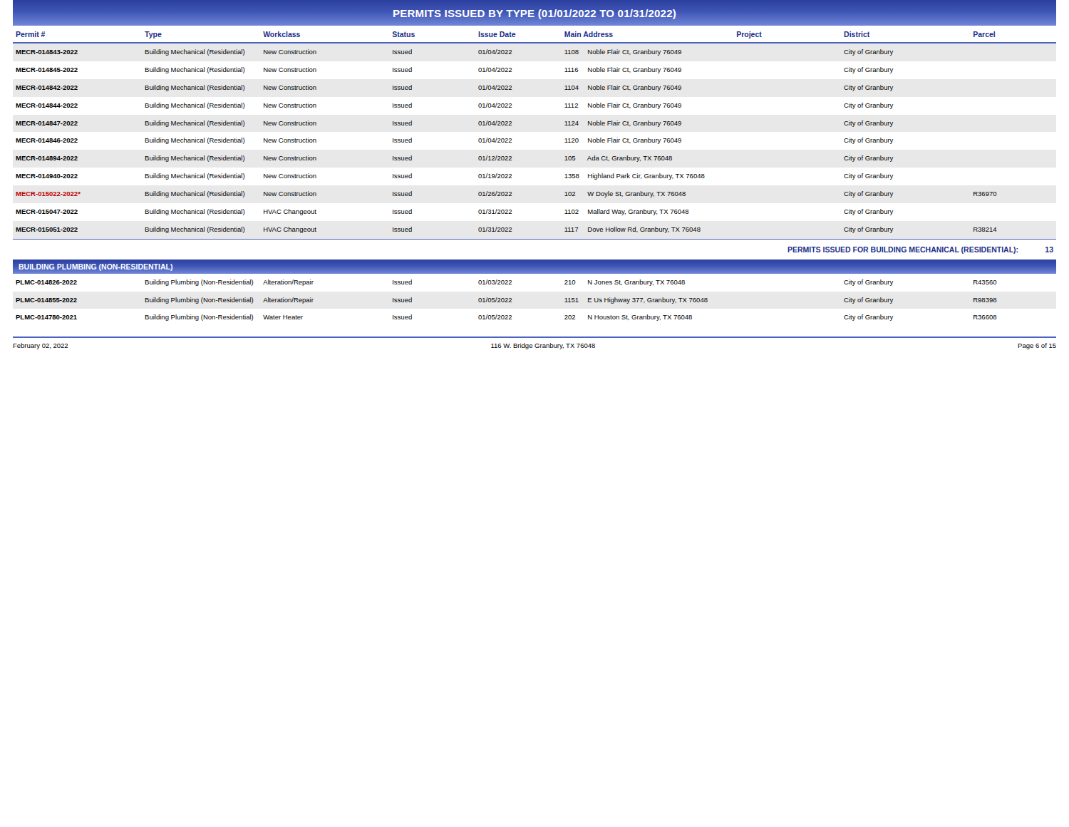PERMITS ISSUED BY TYPE (01/01/2022 TO 01/31/2022)
| Permit # | Type | Workclass | Status | Issue Date | Main Address | Project | District | Parcel |
| --- | --- | --- | --- | --- | --- | --- | --- | --- |
| MECR-014843-2022 | Building Mechanical (Residential) | New Construction | Issued | 01/04/2022 | 1108 Noble Flair Ct, Granbury 76049 | | City of Granbury | |
| MECR-014845-2022 | Building Mechanical (Residential) | New Construction | Issued | 01/04/2022 | 1116 Noble Flair Ct, Granbury 76049 | | City of Granbury | |
| MECR-014842-2022 | Building Mechanical (Residential) | New Construction | Issued | 01/04/2022 | 1104 Noble Flair Ct, Granbury 76049 | | City of Granbury | |
| MECR-014844-2022 | Building Mechanical (Residential) | New Construction | Issued | 01/04/2022 | 1112 Noble Flair Ct, Granbury 76049 | | City of Granbury | |
| MECR-014847-2022 | Building Mechanical (Residential) | New Construction | Issued | 01/04/2022 | 1124 Noble Flair Ct, Granbury 76049 | | City of Granbury | |
| MECR-014846-2022 | Building Mechanical (Residential) | New Construction | Issued | 01/04/2022 | 1120 Noble Flair Ct, Granbury 76049 | | City of Granbury | |
| MECR-014894-2022 | Building Mechanical (Residential) | New Construction | Issued | 01/12/2022 | 105 Ada Ct, Granbury, TX 76048 | | City of Granbury | |
| MECR-014940-2022 | Building Mechanical (Residential) | New Construction | Issued | 01/19/2022 | 1358 Highland Park Cir, Granbury, TX 76048 | | City of Granbury | |
| MECR-015022-2022* | Building Mechanical (Residential) | New Construction | Issued | 01/26/2022 | 102 W Doyle St, Granbury, TX 76048 | | City of Granbury | R36970 |
| MECR-015047-2022 | Building Mechanical (Residential) | HVAC Changeout | Issued | 01/31/2022 | 1102 Mallard Way, Granbury, TX 76048 | | City of Granbury | |
| MECR-015051-2022 | Building Mechanical (Residential) | HVAC Changeout | Issued | 01/31/2022 | 1117 Dove Hollow Rd, Granbury, TX 76048 | | City of Granbury | R38214 |
PERMITS ISSUED FOR BUILDING MECHANICAL (RESIDENTIAL): 13
BUILDING PLUMBING (NON-RESIDENTIAL)
| PLMC-014826-2022 | Building Plumbing (Non-Residential) | Alteration/Repair | Issued | 01/03/2022 | 210 N Jones St, Granbury, TX 76048 | | City of Granbury | R43560 |
| PLMC-014855-2022 | Building Plumbing (Non-Residential) | Alteration/Repair | Issued | 01/05/2022 | 1151 E Us Highway 377, Granbury, TX 76048 | | City of Granbury | R98398 |
| PLMC-014780-2021 | Building Plumbing (Non-Residential) | Water Heater | Issued | 01/05/2022 | 202 N Houston St, Granbury, TX 76048 | | City of Granbury | R36608 |
February 02, 2022 116 W. Bridge Granbury, TX 76048 Page 6 of 15